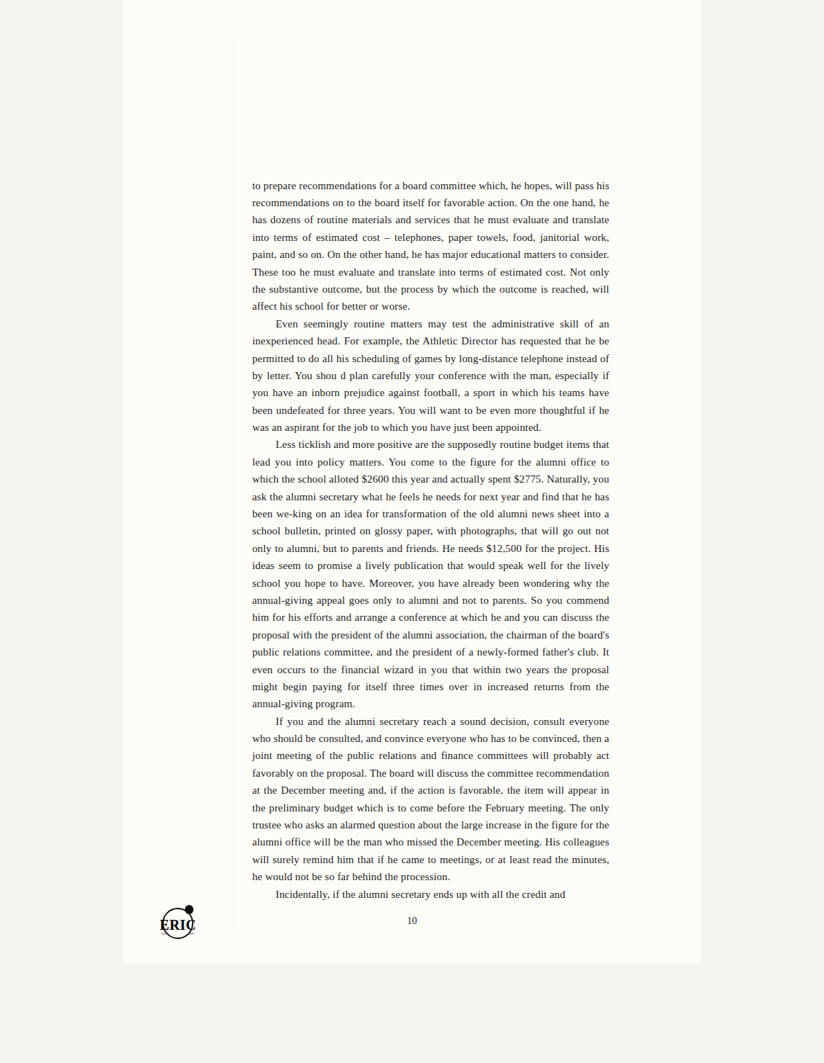to prepare recommendations for a board committee which, he hopes, will pass his recommendations on to the board itself for favorable action. On the one hand, he has dozens of routine materials and services that he must evaluate and translate into terms of estimated cost – telephones, paper towels, food, janitorial work, paint, and so on. On the other hand, he has major educational matters to consider. These too he must evaluate and translate into terms of estimated cost. Not only the substantive outcome, but the process by which the outcome is reached, will affect his school for better or worse.
Even seemingly routine matters may test the administrative skill of an inexperienced head. For example, the Athletic Director has requested that he be permitted to do all his scheduling of games by long-distance telephone instead of by letter. You shou d plan carefully your conference with the man, especially if you have an inborn prejudice against football, a sport in which his teams have been undefeated for three years. You will want to be even more thoughtful if he was an aspirant for the job to which you have just been appointed.
Less ticklish and more positive are the supposedly routine budget items that lead you into policy matters. You come to the figure for the alumni office to which the school alloted $2600 this year and actually spent $2775. Naturally, you ask the alumni secretary what he feels he needs for next year and find that he has been we‑king on an idea for transformation of the old alumni news sheet into a school bulletin, printed on glossy paper, with photographs, that will go out not only to alumni, but to parents and friends. He needs $12,500 for the project. His ideas seem to promise a lively publication that would speak well for the lively school you hope to have. Moreover, you have already been wondering why the annual-giving appeal goes only to alumni and not to parents. So you commend him for his efforts and arrange a conference at which he and you can discuss the proposal with the president of the alumni association, the chairman of the board's public relations committee, and the president of a newly-formed father's club. It even occurs to the financial wizard in you that within two years the proposal might begin paying for itself three times over in increased returns from the annual-giving program.
If you and the alumni secretary reach a sound decision, consult everyone who should be consulted, and convince everyone who has to be convinced, then a joint meeting of the public relations and finance committees will probably act favorably on the proposal. The board will discuss the committee recommendation at the December meeting and, if the action is favorable, the item will appear in the preliminary budget which is to come before the February meeting. The only trustee who asks an alarmed question about the large increase in the figure for the alumni office will be the man who missed the December meeting. His colleagues will surely remind him that if he came to meetings, or at least read the minutes, he would not be so far behind the procession.
Incidentally, if the alumni secretary ends up with all the credit and
10
ERIC
Full Text Provided by ERIC